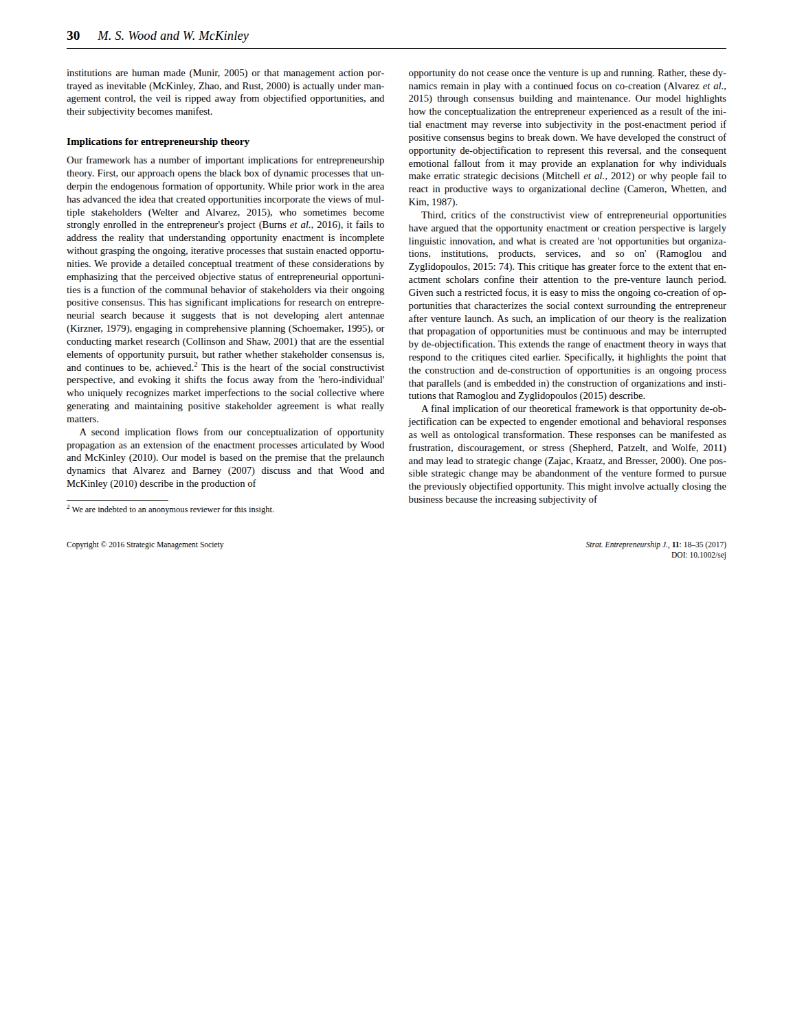30 M. S. Wood and W. McKinley
institutions are human made (Munir, 2005) or that management action portrayed as inevitable (McKinley, Zhao, and Rust, 2000) is actually under management control, the veil is ripped away from objectified opportunities, and their subjectivity becomes manifest.
Implications for entrepreneurship theory
Our framework has a number of important implications for entrepreneurship theory. First, our approach opens the black box of dynamic processes that underpin the endogenous formation of opportunity. While prior work in the area has advanced the idea that created opportunities incorporate the views of multiple stakeholders (Welter and Alvarez, 2015), who sometimes become strongly enrolled in the entrepreneur's project (Burns et al., 2016), it fails to address the reality that understanding opportunity enactment is incomplete without grasping the ongoing, iterative processes that sustain enacted opportunities. We provide a detailed conceptual treatment of these considerations by emphasizing that the perceived objective status of entrepreneurial opportunities is a function of the communal behavior of stakeholders via their ongoing positive consensus. This has significant implications for research on entrepreneurial search because it suggests that is not developing alert antennae (Kirzner, 1979), engaging in comprehensive planning (Schoemaker, 1995), or conducting market research (Collinson and Shaw, 2001) that are the essential elements of opportunity pursuit, but rather whether stakeholder consensus is, and continues to be, achieved.2 This is the heart of the social constructivist perspective, and evoking it shifts the focus away from the 'hero-individual' who uniquely recognizes market imperfections to the social collective where generating and maintaining positive stakeholder agreement is what really matters.
A second implication flows from our conceptualization of opportunity propagation as an extension of the enactment processes articulated by Wood and McKinley (2010). Our model is based on the premise that the prelaunch dynamics that Alvarez and Barney (2007) discuss and that Wood and McKinley (2010) describe in the production of
2 We are indebted to an anonymous reviewer for this insight.
opportunity do not cease once the venture is up and running. Rather, these dynamics remain in play with a continued focus on co-creation (Alvarez et al., 2015) through consensus building and maintenance. Our model highlights how the conceptualization the entrepreneur experienced as a result of the initial enactment may reverse into subjectivity in the post-enactment period if positive consensus begins to break down. We have developed the construct of opportunity de-objectification to represent this reversal, and the consequent emotional fallout from it may provide an explanation for why individuals make erratic strategic decisions (Mitchell et al., 2012) or why people fail to react in productive ways to organizational decline (Cameron, Whetten, and Kim, 1987).
Third, critics of the constructivist view of entrepreneurial opportunities have argued that the opportunity enactment or creation perspective is largely linguistic innovation, and what is created are 'not opportunities but organizations, institutions, products, services, and so on' (Ramoglou and Zyglidopoulos, 2015: 74). This critique has greater force to the extent that enactment scholars confine their attention to the pre-venture launch period. Given such a restricted focus, it is easy to miss the ongoing co-creation of opportunities that characterizes the social context surrounding the entrepreneur after venture launch. As such, an implication of our theory is the realization that propagation of opportunities must be continuous and may be interrupted by de-objectification. This extends the range of enactment theory in ways that respond to the critiques cited earlier. Specifically, it highlights the point that the construction and de-construction of opportunities is an ongoing process that parallels (and is embedded in) the construction of organizations and institutions that Ramoglou and Zyglidopoulos (2015) describe.
A final implication of our theoretical framework is that opportunity de-objectification can be expected to engender emotional and behavioral responses as well as ontological transformation. These responses can be manifested as frustration, discouragement, or stress (Shepherd, Patzelt, and Wolfe, 2011) and may lead to strategic change (Zajac, Kraatz, and Bresser, 2000). One possible strategic change may be abandonment of the venture formed to pursue the previously objectified opportunity. This might involve actually closing the business because the increasing subjectivity of
Copyright © 2016 Strategic Management Society
Strat. Entrepreneurship J., 11: 18–35 (2017)
DOI: 10.1002/sej